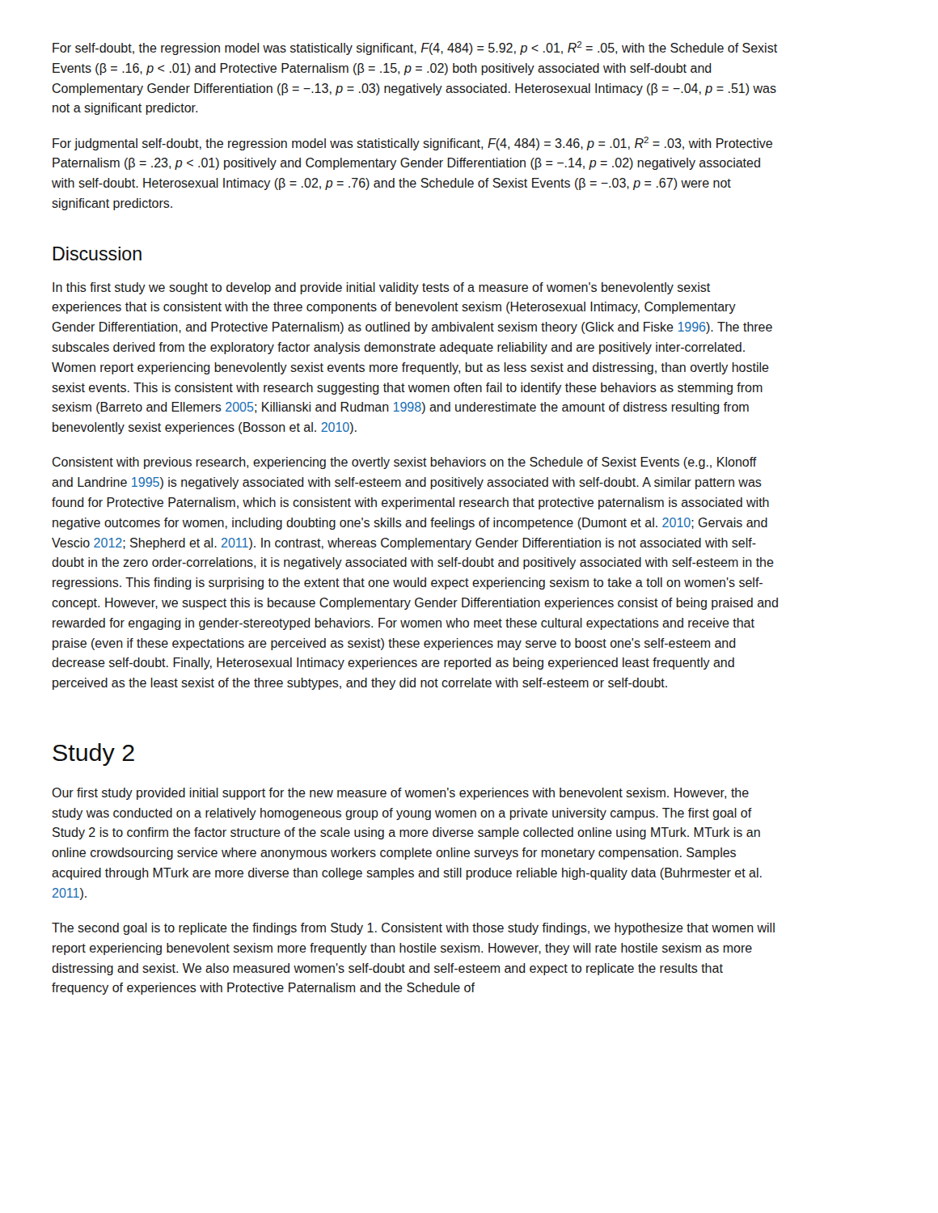For self-doubt, the regression model was statistically significant, F(4, 484) = 5.92, p < .01, R2 = .05, with the Schedule of Sexist Events (β = .16, p < .01) and Protective Paternalism (β = .15, p = .02) both positively associated with self-doubt and Complementary Gender Differentiation (β = −.13, p = .03) negatively associated. Heterosexual Intimacy (β = −.04, p = .51) was not a significant predictor.
For judgmental self-doubt, the regression model was statistically significant, F(4, 484) = 3.46, p = .01, R2 = .03, with Protective Paternalism (β = .23, p < .01) positively and Complementary Gender Differentiation (β = −.14, p = .02) negatively associated with self-doubt. Heterosexual Intimacy (β = .02, p = .76) and the Schedule of Sexist Events (β = −.03, p = .67) were not significant predictors.
Discussion
In this first study we sought to develop and provide initial validity tests of a measure of women's benevolently sexist experiences that is consistent with the three components of benevolent sexism (Heterosexual Intimacy, Complementary Gender Differentiation, and Protective Paternalism) as outlined by ambivalent sexism theory (Glick and Fiske 1996). The three subscales derived from the exploratory factor analysis demonstrate adequate reliability and are positively inter-correlated. Women report experiencing benevolently sexist events more frequently, but as less sexist and distressing, than overtly hostile sexist events. This is consistent with research suggesting that women often fail to identify these behaviors as stemming from sexism (Barreto and Ellemers 2005; Killianski and Rudman 1998) and underestimate the amount of distress resulting from benevolently sexist experiences (Bosson et al. 2010).
Consistent with previous research, experiencing the overtly sexist behaviors on the Schedule of Sexist Events (e.g., Klonoff and Landrine 1995) is negatively associated with self-esteem and positively associated with self-doubt. A similar pattern was found for Protective Paternalism, which is consistent with experimental research that protective paternalism is associated with negative outcomes for women, including doubting one's skills and feelings of incompetence (Dumont et al. 2010; Gervais and Vescio 2012; Shepherd et al. 2011). In contrast, whereas Complementary Gender Differentiation is not associated with self-doubt in the zero order-correlations, it is negatively associated with self-doubt and positively associated with self-esteem in the regressions. This finding is surprising to the extent that one would expect experiencing sexism to take a toll on women's self-concept. However, we suspect this is because Complementary Gender Differentiation experiences consist of being praised and rewarded for engaging in gender-stereotyped behaviors. For women who meet these cultural expectations and receive that praise (even if these expectations are perceived as sexist) these experiences may serve to boost one's self-esteem and decrease self-doubt. Finally, Heterosexual Intimacy experiences are reported as being experienced least frequently and perceived as the least sexist of the three subtypes, and they did not correlate with self-esteem or self-doubt.
Study 2
Our first study provided initial support for the new measure of women's experiences with benevolent sexism. However, the study was conducted on a relatively homogeneous group of young women on a private university campus. The first goal of Study 2 is to confirm the factor structure of the scale using a more diverse sample collected online using MTurk. MTurk is an online crowdsourcing service where anonymous workers complete online surveys for monetary compensation. Samples acquired through MTurk are more diverse than college samples and still produce reliable high-quality data (Buhrmester et al. 2011).
The second goal is to replicate the findings from Study 1. Consistent with those study findings, we hypothesize that women will report experiencing benevolent sexism more frequently than hostile sexism. However, they will rate hostile sexism as more distressing and sexist. We also measured women's self-doubt and self-esteem and expect to replicate the results that frequency of experiences with Protective Paternalism and the Schedule of